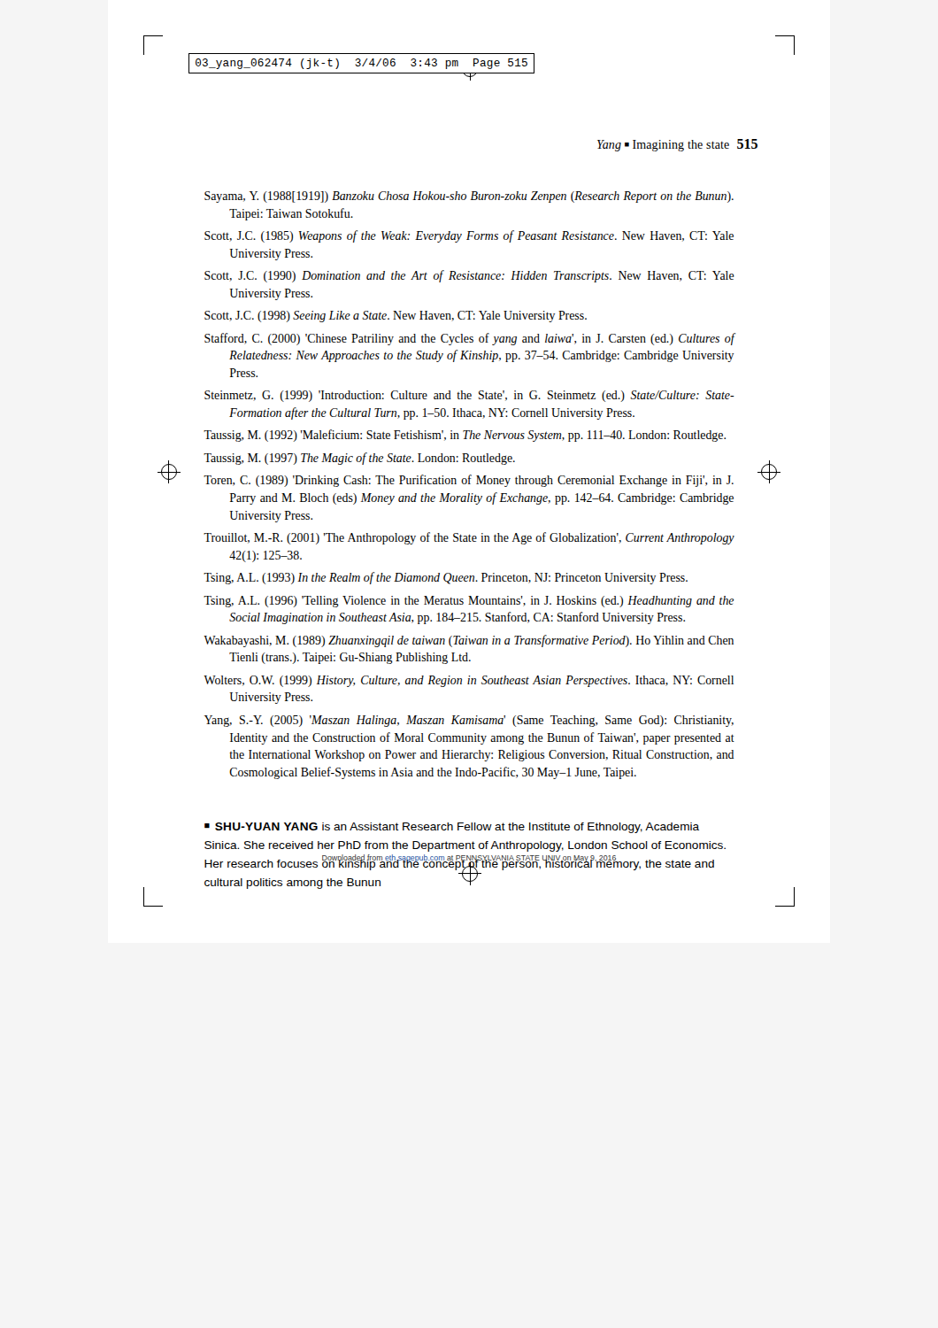03_yang_062474 (jk-t) 3/4/06 3:43 pm Page 515
Yang■Imagining the state515
Sayama, Y. (1988[1919]) Banzoku Chosa Hokou-sho Buron-zoku Zenpen (Research Report on the Bunun). Taipei: Taiwan Sotokufu.
Scott, J.C. (1985) Weapons of the Weak: Everyday Forms of Peasant Resistance. New Haven, CT: Yale University Press.
Scott, J.C. (1990) Domination and the Art of Resistance: Hidden Transcripts. New Haven, CT: Yale University Press.
Scott, J.C. (1998) Seeing Like a State. New Haven, CT: Yale University Press.
Stafford, C. (2000) 'Chinese Patriliny and the Cycles of yang and laiwa', in J. Carsten (ed.) Cultures of Relatedness: New Approaches to the Study of Kinship, pp. 37–54. Cambridge: Cambridge University Press.
Steinmetz, G. (1999) 'Introduction: Culture and the State', in G. Steinmetz (ed.) State/Culture: State-Formation after the Cultural Turn, pp. 1–50. Ithaca, NY: Cornell University Press.
Taussig, M. (1992) 'Maleficium: State Fetishism', in The Nervous System, pp. 111–40. London: Routledge.
Taussig, M. (1997) The Magic of the State. London: Routledge.
Toren, C. (1989) 'Drinking Cash: The Purification of Money through Ceremonial Exchange in Fiji', in J. Parry and M. Bloch (eds) Money and the Morality of Exchange, pp. 142–64. Cambridge: Cambridge University Press.
Trouillot, M.-R. (2001) 'The Anthropology of the State in the Age of Globalization', Current Anthropology 42(1): 125–38.
Tsing, A.L. (1993) In the Realm of the Diamond Queen. Princeton, NJ: Princeton University Press.
Tsing, A.L. (1996) 'Telling Violence in the Meratus Mountains', in J. Hoskins (ed.) Headhunting and the Social Imagination in Southeast Asia, pp. 184–215. Stanford, CA: Stanford University Press.
Wakabayashi, M. (1989) Zhuanxingqil de taiwan (Taiwan in a Transformative Period). Ho Yihlin and Chen Tienli (trans.). Taipei: Gu-Shiang Publishing Ltd.
Wolters, O.W. (1999) History, Culture, and Region in Southeast Asian Perspectives. Ithaca, NY: Cornell University Press.
Yang, S.-Y. (2005) 'Maszan Halinga, Maszan Kamisama' (Same Teaching, Same God): Christianity, Identity and the Construction of Moral Community among the Bunun of Taiwan', paper presented at the International Workshop on Power and Hierarchy: Religious Conversion, Ritual Construction, and Cosmological Belief-Systems in Asia and the Indo-Pacific, 30 May–1 June, Taipei.
■SHU-YUAN YANG is an Assistant Research Fellow at the Institute of Ethnology, Academia Sinica. She received her PhD from the Department of Anthropology, London School of Economics. Her research focuses on kinship and the concept of the person, historical memory, the state and cultural politics among the Bunun
Downloaded from eth.sagepub.com at PENNSYLVANIA STATE UNIV on May 9, 2016